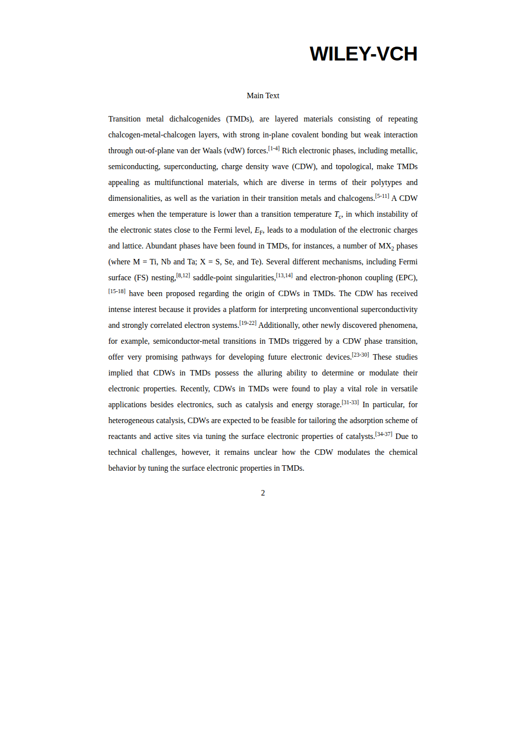WILEY-VCH
Main Text
Transition metal dichalcogenides (TMDs), are layered materials consisting of repeating chalcogen-metal-chalcogen layers, with strong in-plane covalent bonding but weak interaction through out-of-plane van der Waals (vdW) forces.[1-4] Rich electronic phases, including metallic, semiconducting, superconducting, charge density wave (CDW), and topological, make TMDs appealing as multifunctional materials, which are diverse in terms of their polytypes and dimensionalities, as well as the variation in their transition metals and chalcogens.[5-11] A CDW emerges when the temperature is lower than a transition temperature Tc, in which instability of the electronic states close to the Fermi level, EF, leads to a modulation of the electronic charges and lattice. Abundant phases have been found in TMDs, for instances, a number of MX2 phases (where M = Ti, Nb and Ta; X = S, Se, and Te). Several different mechanisms, including Fermi surface (FS) nesting,[8,12] saddle-point singularities,[13,14] and electron-phonon coupling (EPC),[15-18] have been proposed regarding the origin of CDWs in TMDs. The CDW has received intense interest because it provides a platform for interpreting unconventional superconductivity and strongly correlated electron systems.[19-22] Additionally, other newly discovered phenomena, for example, semiconductor-metal transitions in TMDs triggered by a CDW phase transition, offer very promising pathways for developing future electronic devices.[23-30] These studies implied that CDWs in TMDs possess the alluring ability to determine or modulate their electronic properties. Recently, CDWs in TMDs were found to play a vital role in versatile applications besides electronics, such as catalysis and energy storage.[31-33] In particular, for heterogeneous catalysis, CDWs are expected to be feasible for tailoring the adsorption scheme of reactants and active sites via tuning the surface electronic properties of catalysts.[34-37] Due to technical challenges, however, it remains unclear how the CDW modulates the chemical behavior by tuning the surface electronic properties in TMDs.
2